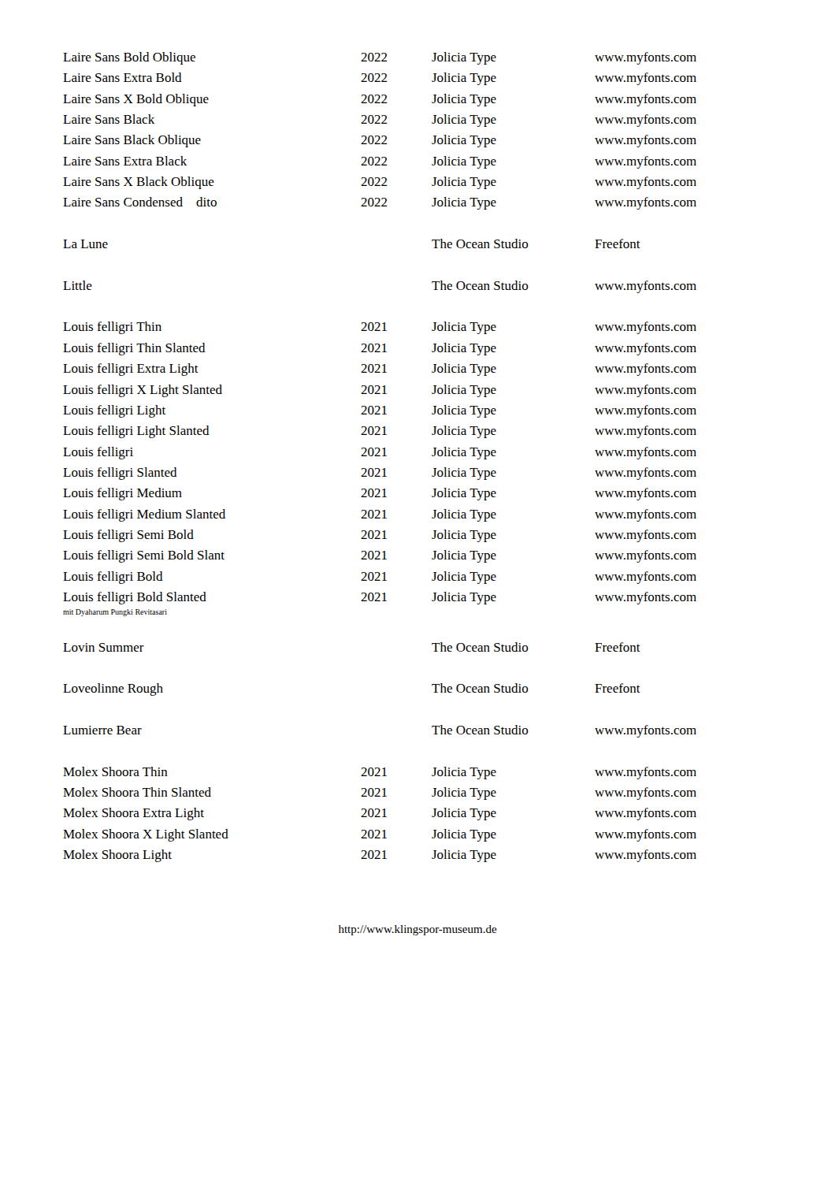| Laire Sans Bold Oblique | 2022 | Jolicia Type | www.myfonts.com |
| Laire Sans Extra Bold | 2022 | Jolicia Type | www.myfonts.com |
| Laire Sans X Bold Oblique | 2022 | Jolicia Type | www.myfonts.com |
| Laire Sans Black | 2022 | Jolicia Type | www.myfonts.com |
| Laire Sans Black Oblique | 2022 | Jolicia Type | www.myfonts.com |
| Laire Sans Extra Black | 2022 | Jolicia Type | www.myfonts.com |
| Laire Sans X Black Oblique | 2022 | Jolicia Type | www.myfonts.com |
| Laire Sans Condensed dito | 2022 | Jolicia Type | www.myfonts.com |
| La Lune | | The Ocean Studio | Freefont |
| Little | | The Ocean Studio | www.myfonts.com |
| Louis felligri Thin | 2021 | Jolicia Type | www.myfonts.com |
| Louis felligri Thin Slanted | 2021 | Jolicia Type | www.myfonts.com |
| Louis felligri Extra Light | 2021 | Jolicia Type | www.myfonts.com |
| Louis felligri X Light Slanted | 2021 | Jolicia Type | www.myfonts.com |
| Louis felligri Light | 2021 | Jolicia Type | www.myfonts.com |
| Louis felligri Light Slanted | 2021 | Jolicia Type | www.myfonts.com |
| Louis felligri | 2021 | Jolicia Type | www.myfonts.com |
| Louis felligri Slanted | 2021 | Jolicia Type | www.myfonts.com |
| Louis felligri Medium | 2021 | Jolicia Type | www.myfonts.com |
| Louis felligri Medium Slanted | 2021 | Jolicia Type | www.myfonts.com |
| Louis felligri Semi Bold | 2021 | Jolicia Type | www.myfonts.com |
| Louis felligri Semi Bold Slant | 2021 | Jolicia Type | www.myfonts.com |
| Louis felligri Bold | 2021 | Jolicia Type | www.myfonts.com |
| Louis felligri Bold Slanted mit Dyaharum Pungki Revitasari | 2021 | Jolicia Type | www.myfonts.com |
| Lovin Summer | | The Ocean Studio | Freefont |
| Loveolinne Rough | | The Ocean Studio | Freefont |
| Lumierre Bear | | The Ocean Studio | www.myfonts.com |
| Molex Shoora Thin | 2021 | Jolicia Type | www.myfonts.com |
| Molex Shoora Thin Slanted | 2021 | Jolicia Type | www.myfonts.com |
| Molex Shoora Extra Light | 2021 | Jolicia Type | www.myfonts.com |
| Molex Shoora X Light Slanted | 2021 | Jolicia Type | www.myfonts.com |
| Molex Shoora Light | 2021 | Jolicia Type | www.myfonts.com |
http://www.klingspor-museum.de